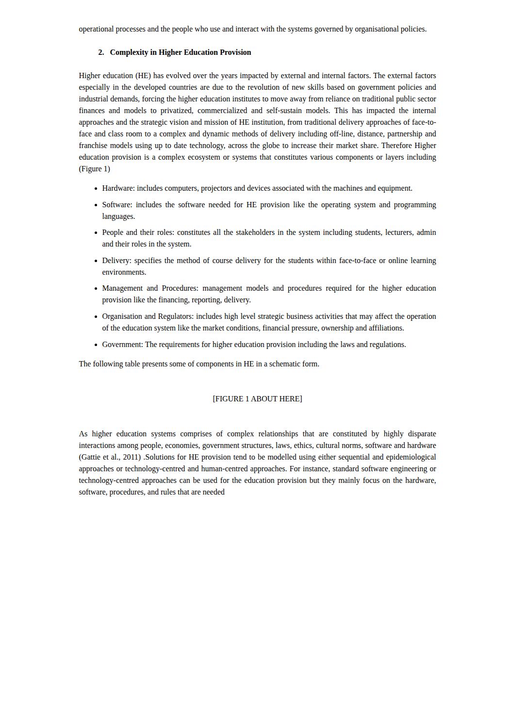operational processes and the people who use and interact with the systems governed by organisational policies.
2. Complexity in Higher Education Provision
Higher education (HE) has evolved over the years impacted by external and internal factors. The external factors especially in the developed countries are due to the revolution of new skills based on government policies and industrial demands, forcing the higher education institutes to move away from reliance on traditional public sector finances and models to privatized, commercialized and self-sustain models. This has impacted the internal approaches and the strategic vision and mission of HE institution, from traditional delivery approaches of face-to-face and class room to a complex and dynamic methods of delivery including off-line, distance, partnership and franchise models using up to date technology, across the globe to increase their market share. Therefore Higher education provision is a complex ecosystem or systems that constitutes various components or layers including (Figure 1)
Hardware: includes computers, projectors and devices associated with the machines and equipment.
Software: includes the software needed for HE provision like the operating system and programming languages.
People and their roles: constitutes all the stakeholders in the system including students, lecturers, admin and their roles in the system.
Delivery: specifies the method of course delivery for the students within face-to-face or online learning environments.
Management and Procedures: management models and procedures required for the higher education provision like the financing, reporting, delivery.
Organisation and Regulators: includes high level strategic business activities that may affect the operation of the education system like the market conditions, financial pressure, ownership and affiliations.
Government: The requirements for higher education provision including the laws and regulations.
The following table presents some of components in HE in a schematic form.
[FIGURE 1 ABOUT HERE]
As higher education systems comprises of complex relationships that are constituted by highly disparate interactions among people, economies, government structures, laws, ethics, cultural norms, software and hardware (Gattie et al., 2011) .Solutions for HE provision tend to be modelled using either sequential and epidemiological approaches or technology-centred and human-centred approaches. For instance, standard software engineering or technology-centred approaches can be used for the education provision but they mainly focus on the hardware, software, procedures, and rules that are needed